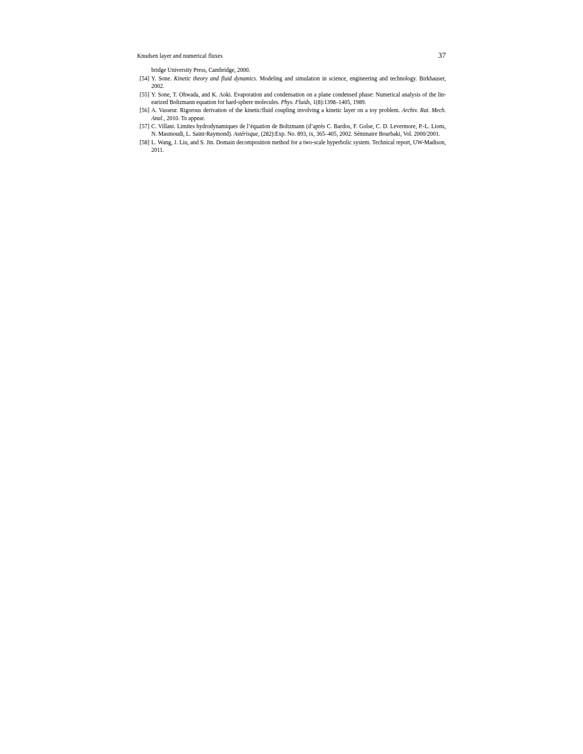Knudsen layer and numerical fluxes 37
bridge University Press, Cambridge, 2000.
[54] Y. Sone. Kinetic theory and fluid dynamics. Modeling and simulation in science, engineering and technology. Birkhauser, 2002.
[55] Y. Sone, T. Ohwada, and K. Aoki. Evaporation and condensation on a plane condensed phase: Numerical analysis of the linearized Boltzmann equation for hard-sphere molecules. Phys. Fluids, 1(8):1398–1405, 1989.
[56] A. Vasseur. Rigorous derivation of the kinetic/fluid coupling involving a kinetic layer on a toy problem. Archiv. Rat. Mech. Anal., 2010. To appear.
[57] C. Villani. Limites hydrodynamiques de l’équation de Boltzmann (d’après C. Bardos, F. Golse, C. D. Levermore, P.-L. Lions, N. Masmoudi, L. Saint-Raymond). Astérisque, (282):Exp. No. 893, ix, 365–405, 2002. Séminaire Bourbaki, Vol. 2000/2001.
[58] L. Wang, J. Liu, and S. Jin. Domain decomposition method for a two-scale hyperbolic system. Technical report, UW-Madison, 2011.